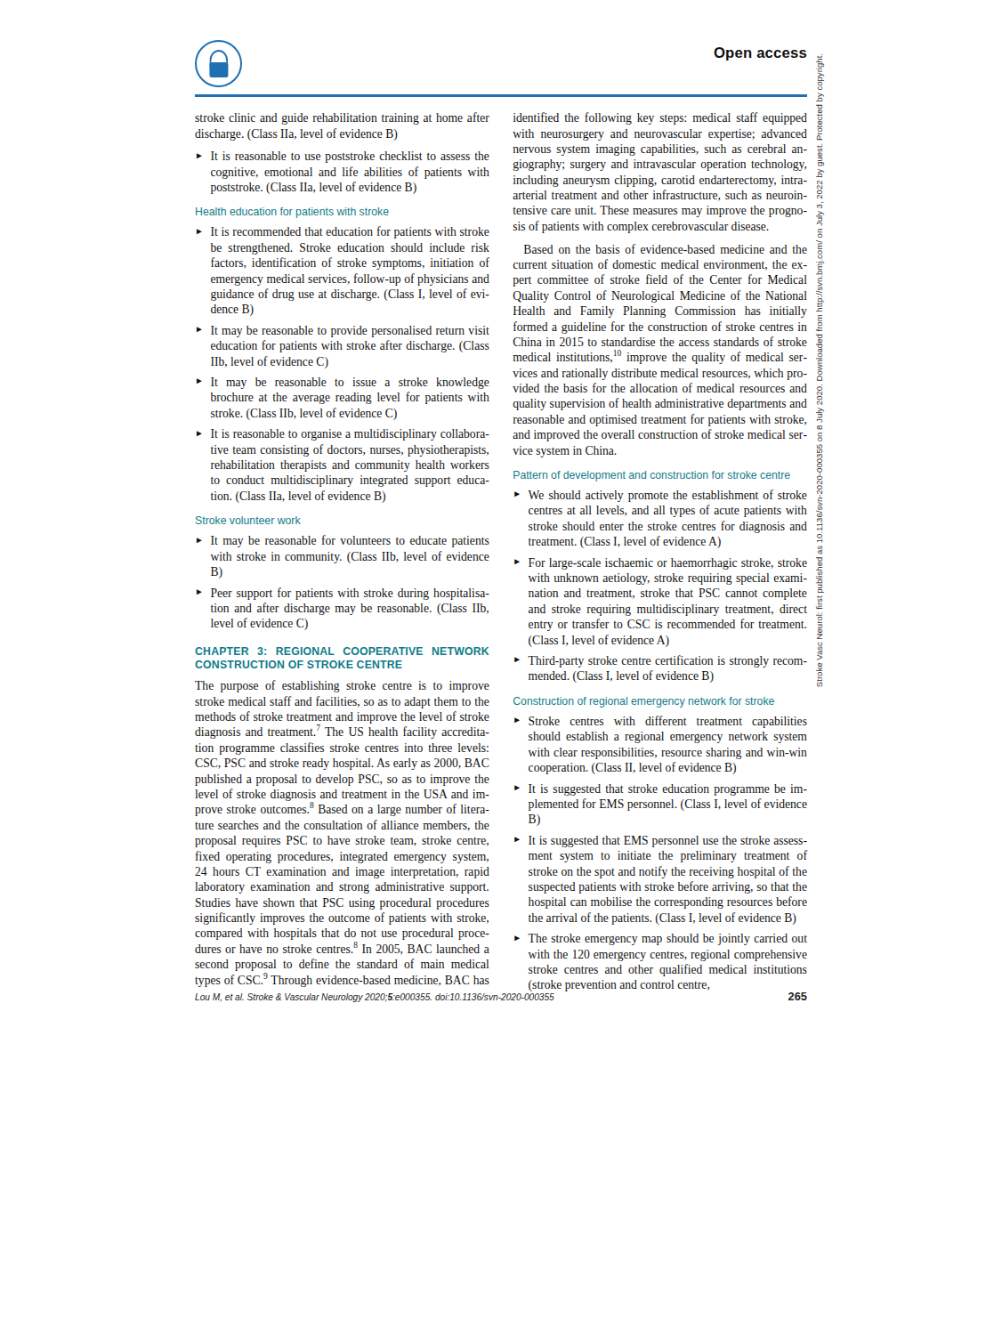Open access
Stroke Vasc Neurol: first published as 10.1136/svn-2020-000355 on 8 July 2020. Downloaded from http://svn.bmj.com/ on July 3, 2022 by guest. Protected by copyright.
stroke clinic and guide rehabilitation training at home after discharge. (Class IIa, level of evidence B)
It is reasonable to use poststroke checklist to assess the cognitive, emotional and life abilities of patients with poststroke. (Class IIa, level of evidence B)
Health education for patients with stroke
It is recommended that education for patients with stroke be strengthened. Stroke education should include risk factors, identification of stroke symptoms, initiation of emergency medical services, follow-up of physicians and guidance of drug use at discharge. (Class I, level of evidence B)
It may be reasonable to provide personalised return visit education for patients with stroke after discharge. (Class IIb, level of evidence C)
It may be reasonable to issue a stroke knowledge brochure at the average reading level for patients with stroke. (Class IIb, level of evidence C)
It is reasonable to organise a multidisciplinary collaborative team consisting of doctors, nurses, physiotherapists, rehabilitation therapists and community health workers to conduct multidisciplinary integrated support education. (Class IIa, level of evidence B)
Stroke volunteer work
It may be reasonable for volunteers to educate patients with stroke in community. (Class IIb, level of evidence B)
Peer support for patients with stroke during hospitalisation and after discharge may be reasonable. (Class IIb, level of evidence C)
Chapter 3: Regional cooperative network construction of stroke centre
The purpose of establishing stroke centre is to improve stroke medical staff and facilities, so as to adapt them to the methods of stroke treatment and improve the level of stroke diagnosis and treatment.7 The US health facility accreditation programme classifies stroke centres into three levels: CSC, PSC and stroke ready hospital. As early as 2000, BAC published a proposal to develop PSC, so as to improve the level of stroke diagnosis and treatment in the USA and improve stroke outcomes.8 Based on a large number of literature searches and the consultation of alliance members, the proposal requires PSC to have stroke team, stroke centre, fixed operating procedures, integrated emergency system, 24 hours CT examination and image interpretation, rapid laboratory examination and strong administrative support. Studies have shown that PSC using procedural procedures significantly improves the outcome of patients with stroke, compared with hospitals that do not use procedural procedures or have no stroke centres.8 In 2005, BAC launched a second proposal to define the standard of main medical types of CSC.9 Through evidence-based medicine, BAC has identified the following key steps: medical staff equipped with neurosurgery and neurovascular expertise; advanced nervous system imaging capabilities, such as cerebral angiography; surgery and intravascular operation technology, including aneurysm clipping, carotid endarterectomy, intra-arterial treatment and other infrastructure, such as neurointensive care unit. These measures may improve the prognosis of patients with complex cerebrovascular disease.
Based on the basis of evidence-based medicine and the current situation of domestic medical environment, the expert committee of stroke field of the Center for Medical Quality Control of Neurological Medicine of the National Health and Family Planning Commission has initially formed a guideline for the construction of stroke centres in China in 2015 to standardise the access standards of stroke medical institutions,10 improve the quality of medical services and rationally distribute medical resources, which provided the basis for the allocation of medical resources and quality supervision of health administrative departments and reasonable and optimised treatment for patients with stroke, and improved the overall construction of stroke medical service system in China.
Pattern of development and construction for stroke centre
We should actively promote the establishment of stroke centres at all levels, and all types of acute patients with stroke should enter the stroke centres for diagnosis and treatment. (Class I, level of evidence A)
For large-scale ischaemic or haemorrhagic stroke, stroke with unknown aetiology, stroke requiring special examination and treatment, stroke that PSC cannot complete and stroke requiring multidisciplinary treatment, direct entry or transfer to CSC is recommended for treatment. (Class I, level of evidence A)
Third-party stroke centre certification is strongly recommended. (Class I, level of evidence B)
Construction of regional emergency network for stroke
Stroke centres with different treatment capabilities should establish a regional emergency network system with clear responsibilities, resource sharing and win-win cooperation. (Class II, level of evidence B)
It is suggested that stroke education programme be implemented for EMS personnel. (Class I, level of evidence B)
It is suggested that EMS personnel use the stroke assessment system to initiate the preliminary treatment of stroke on the spot and notify the receiving hospital of the suspected patients with stroke before arriving, so that the hospital can mobilise the corresponding resources before the arrival of the patients. (Class I, level of evidence B)
The stroke emergency map should be jointly carried out with the 120 emergency centres, regional comprehensive stroke centres and other qualified medical institutions (stroke prevention and control centre,
Lou M, et al. Stroke & Vascular Neurology 2020;5:e000355. doi:10.1136/svn-2020-000355
265